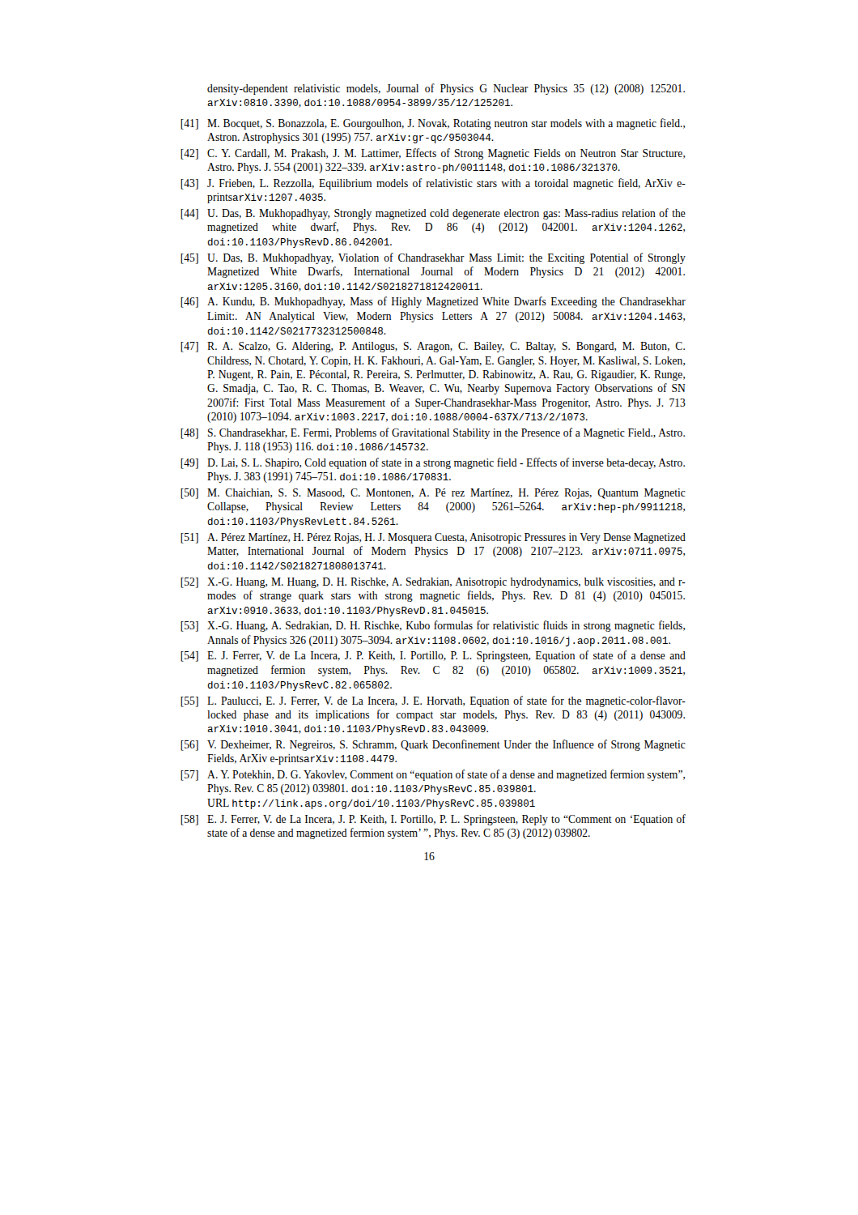density-dependent relativistic models, Journal of Physics G Nuclear Physics 35 (12) (2008) 125201. arXiv:0810.3390, doi:10.1088/0954-3899/35/12/125201.
[41] M. Bocquet, S. Bonazzola, E. Gourgoulhon, J. Novak, Rotating neutron star models with a magnetic field., Astron. Astrophysics 301 (1995) 757. arXiv:gr-qc/9503044.
[42] C. Y. Cardall, M. Prakash, J. M. Lattimer, Effects of Strong Magnetic Fields on Neutron Star Structure, Astro. Phys. J. 554 (2001) 322–339. arXiv:astro-ph/0011148, doi:10.1086/321370.
[43] J. Frieben, L. Rezzolla, Equilibrium models of relativistic stars with a toroidal magnetic field, ArXiv e-printsarXiv:1207.4035.
[44] U. Das, B. Mukhopadhyay, Strongly magnetized cold degenerate electron gas: Mass-radius relation of the magnetized white dwarf, Phys. Rev. D 86 (4) (2012) 042001. arXiv:1204.1262, doi:10.1103/PhysRevD.86.042001.
[45] U. Das, B. Mukhopadhyay, Violation of Chandrasekhar Mass Limit: the Exciting Potential of Strongly Magnetized White Dwarfs, International Journal of Modern Physics D 21 (2012) 42001. arXiv:1205.3160, doi:10.1142/S0218271812420011.
[46] A. Kundu, B. Mukhopadhyay, Mass of Highly Magnetized White Dwarfs Exceeding the Chandrasekhar Limit:. AN Analytical View, Modern Physics Letters A 27 (2012) 50084. arXiv:1204.1463, doi:10.1142/S0217732312500848.
[47] R. A. Scalzo, G. Aldering, P. Antilogus, S. Aragon, C. Bailey, C. Baltay, S. Bongard, M. Buton, C. Childress, N. Chotard, Y. Copin, H. K. Fakhouri, A. Gal-Yam, E. Gangler, S. Hoyer, M. Kasliwal, S. Loken, P. Nugent, R. Pain, E. Pécontal, R. Pereira, S. Perlmutter, D. Rabinowitz, A. Rau, G. Rigaudier, K. Runge, G. Smadja, C. Tao, R. C. Thomas, B. Weaver, C. Wu, Nearby Supernova Factory Observations of SN 2007if: First Total Mass Measurement of a Super-Chandrasekhar-Mass Progenitor, Astro. Phys. J. 713 (2010) 1073–1094. arXiv:1003.2217, doi:10.1088/0004-637X/713/2/1073.
[48] S. Chandrasekhar, E. Fermi, Problems of Gravitational Stability in the Presence of a Magnetic Field., Astro. Phys. J. 118 (1953) 116. doi:10.1086/145732.
[49] D. Lai, S. L. Shapiro, Cold equation of state in a strong magnetic field - Effects of inverse beta-decay, Astro. Phys. J. 383 (1991) 745–751. doi:10.1086/170831.
[50] M. Chaichian, S. S. Masood, C. Montonen, A. Pé rez Martínez, H. Pérez Rojas, Quantum Magnetic Collapse, Physical Review Letters 84 (2000) 5261–5264. arXiv:hep-ph/9911218, doi:10.1103/PhysRevLett.84.5261.
[51] A. Pérez Martínez, H. Pérez Rojas, H. J. Mosquera Cuesta, Anisotropic Pressures in Very Dense Magnetized Matter, International Journal of Modern Physics D 17 (2008) 2107–2123. arXiv:0711.0975, doi:10.1142/S0218271808013741.
[52] X.-G. Huang, M. Huang, D. H. Rischke, A. Sedrakian, Anisotropic hydrodynamics, bulk viscosities, and r-modes of strange quark stars with strong magnetic fields, Phys. Rev. D 81 (4) (2010) 045015. arXiv:0910.3633, doi:10.1103/PhysRevD.81.045015.
[53] X.-G. Huang, A. Sedrakian, D. H. Rischke, Kubo formulas for relativistic fluids in strong magnetic fields, Annals of Physics 326 (2011) 3075–3094. arXiv:1108.0602, doi:10.1016/j.aop.2011.08.001.
[54] E. J. Ferrer, V. de La Incera, J. P. Keith, I. Portillo, P. L. Springsteen, Equation of state of a dense and magnetized fermion system, Phys. Rev. C 82 (6) (2010) 065802. arXiv:1009.3521, doi:10.1103/PhysRevC.82.065802.
[55] L. Paulucci, E. J. Ferrer, V. de La Incera, J. E. Horvath, Equation of state for the magnetic-color-flavor-locked phase and its implications for compact star models, Phys. Rev. D 83 (4) (2011) 043009. arXiv:1010.3041, doi:10.1103/PhysRevD.83.043009.
[56] V. Dexheimer, R. Negreiros, S. Schramm, Quark Deconfinement Under the Influence of Strong Magnetic Fields, ArXiv e-printsarXiv:1108.4479.
[57] A. Y. Potekhin, D. G. Yakovlev, Comment on “equation of state of a dense and magnetized fermion system”, Phys. Rev. C 85 (2012) 039801. doi:10.1103/PhysRevC.85.039801.
URL http://link.aps.org/doi/10.1103/PhysRevC.85.039801
[58] E. J. Ferrer, V. de La Incera, J. P. Keith, I. Portillo, P. L. Springsteen, Reply to “Comment on ‘Equation of state of a dense and magnetized fermion system’ ”, Phys. Rev. C 85 (3) (2012) 039802.
16